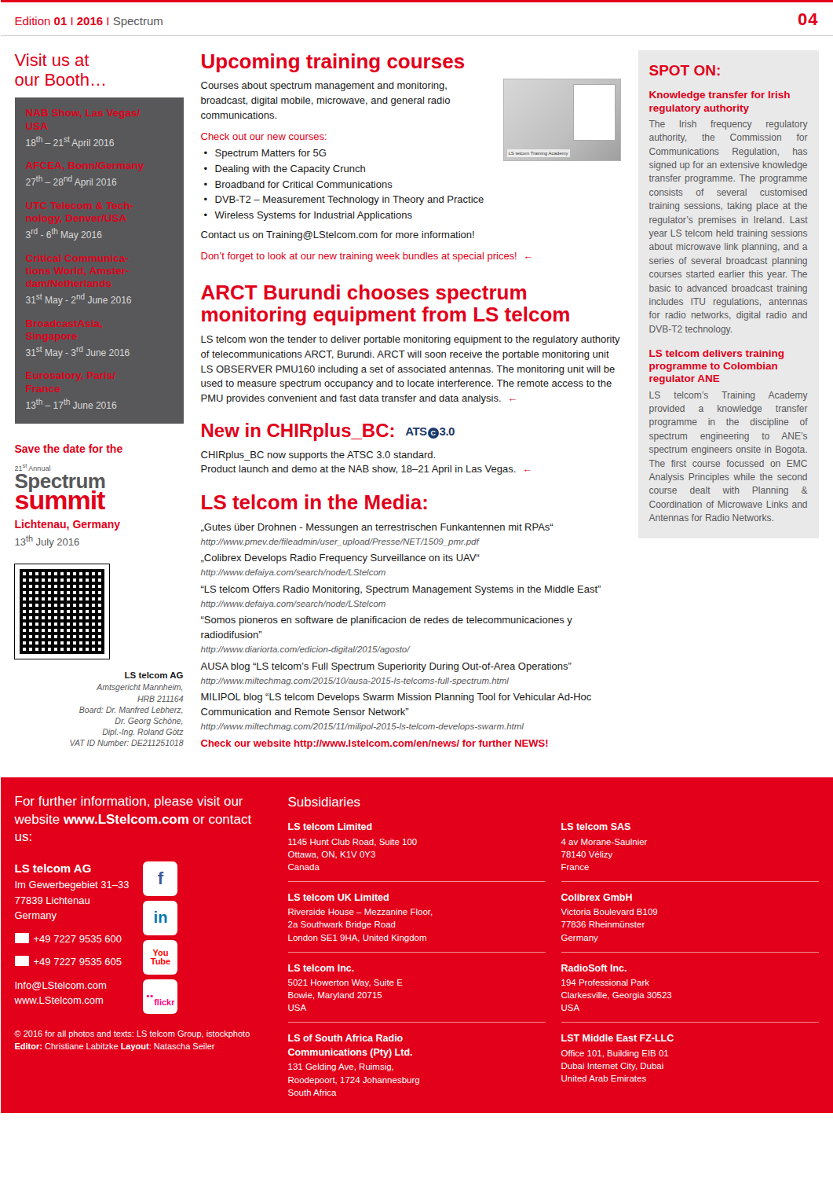Edition 01 I 2016 I Spectrum
04
Visit us at
our Booth…
NAB Show, Las Vegas/
USA
18th – 21st April 2016
AFCEA, Bonn/Germany
27th – 28nd April 2016
UTC Telecom & Tech-
nology, Denver/USA
3rd - 6th May 2016
Critical Communica-
tions World, Amster-
dam/Netherlands
31st May - 2nd June 2016
BroadcastAsia,
Singapore
31st May - 3rd June 2016
Eurosatory, Paris/
France
13th – 17th June 2016
Save the date for the
21st Annual Spectrum summit
Lichtenau, Germany
13th July 2016
LS telcom AG
Amtsgericht Mannheim,
HRB 211164
Board: Dr. Manfred Lebherz,
Dr. Georg Schöne,
Dipl.-Ing. Roland Götz
VAT ID Number: DE211251018
Upcoming training courses
Courses about spectrum management and monitoring, broadcast, digital mobile, microwave, and general radio communications.
Check out our new courses:
Spectrum Matters for 5G
Dealing with the Capacity Crunch
Broadband for Critical Communications
DVB-T2 – Measurement Technology in Theory and Practice
Wireless Systems for Industrial Applications
Contact us on Training@LStelcom.com for more information!
Don’t forget to look at our new training week bundles at special prices! ←
ARCT Burundi chooses spectrum monitoring equipment from LS telcom
LS telcom won the tender to deliver portable monitoring equipment to the regulatory authority of telecommunications ARCT, Burundi. ARCT will soon receive the portable monitoring unit LS OBSERVER PMU160 including a set of associated antennas. The monitoring unit will be used to measure spectrum occupancy and to locate interference. The remote access to the PMU provides convenient and fast data transfer and data analysis. ←
New in CHIRplus_BC: ATSC3.0
CHIRplus_BC now supports the ATSC 3.0 standard.
Product launch and demo at the NAB show, 18–21 April in Las Vegas. ←
LS telcom in the Media:
„Gutes über Drohnen - Messungen an terrestrischen Funkantennen mit RPAs“ http://www.pmev.de/fileadmin/user_upload/Presse/NET/1509_pmr.pdf
„Colibrex Develops Radio Frequency Surveillance on its UAV“ http://www.defaiya.com/search/node/LStelcom
“LS telcom Offers Radio Monitoring, Spectrum Management Systems in the Middle East” http://www.defaiya.com/search/node/LStelcom
“Somos pioneros en software de planificacion de redes de telecommunicaciones y radiodifusion” http://www.diariorta.com/edicion-digital/2015/agosto/
AUSA blog “LS telcom’s Full Spectrum Superiority During Out-of-Area Operations” http://www.miltechmag.com/2015/10/ausa-2015-ls-telcoms-full-spectrum.html
MILIPOL blog “LS telcom Develops Swarm Mission Planning Tool for Vehicular Ad-Hoc Communication and Remote Sensor Network” http://www.miltechmag.com/2015/11/milipol-2015-ls-telcom-develops-swarm.html
Check our website http://www.lstelcom.com/en/news/ for further NEWS!
SPOT ON:
Knowledge transfer for Irish regulatory authority
The Irish frequency regulatory authority, the Commission for Communications Regulation, has signed up for an extensive knowledge transfer programme. The programme consists of several customised training sessions, taking place at the regulator’s premises in Ireland. Last year LS telcom held training sessions about microwave link planning, and a series of several broadcast planning courses started earlier this year. The basic to advanced broadcast training includes ITU regulations, antennas for radio networks, digital radio and DVB-T2 technology.
LS telcom delivers training programme to Colombian regulator ANE
LS telcom’s Training Academy provided a knowledge transfer programme in the discipline of spectrum engineering to ANE’s spectrum engineers onsite in Bogota. The first course focussed on EMC Analysis Principles while the second course dealt with Planning & Coordination of Microwave Links and Antennas for Radio Networks.
For further information, please visit our
website www.LStelcom.com or contact us:
LS telcom AG
Im Gewerbegebiet 31–33
77839 Lichtenau
Germany
+49 7227 9535 600
+49 7227 9535 605
Info@LStelcom.com
www.LStelcom.com
f
in
You Tube
••
flickr
© 2016 for all photos and texts: LS telcom Group, istockphoto
Editor: Christiane Labitzke Layout: Natascha Seiler
Subsidiaries
LS telcom Limited 1145 Hunt Club Road, Suite 100
Ottawa, ON, K1V 0Y3
Canada
LS telcom UK Limited Riverside House – Mezzanine Floor,
2a Southwark Bridge Road
London SE1 9HA, United Kingdom
LS telcom Inc. 5021 Howerton Way, Suite E
Bowie, Maryland 20715
USA
LS of South Africa Radio
Communications (Pty) Ltd. 131 Gelding Ave, Ruimsig,
Roodepoort, 1724 Johannesburg
South Africa
LS telcom SAS 4 av Morane-Saulnier
78140 Vélizy
France
Colibrex GmbH Victoria Boulevard B109
77836 Rheinmünster
Germany
RadioSoft Inc. 194 Professional Park
Clarkesville, Georgia 30523
USA
LST Middle East FZ-LLC Office 101, Building EIB 01
Dubai Internet City, Dubai
United Arab Emirates